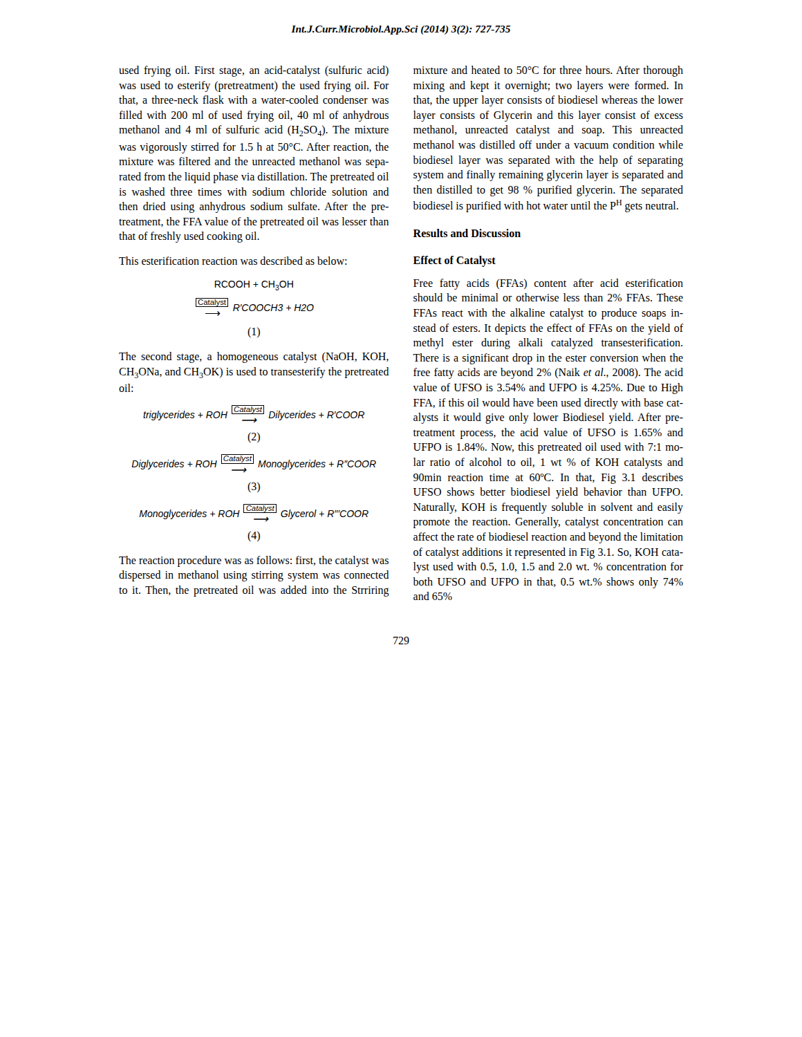Int.J.Curr.Microbiol.App.Sci (2014) 3(2): 727-735
used frying oil. First stage, an acid-catalyst (sulfuric acid) was used to esterify (pretreatment) the used frying oil. For that, a three-neck flask with a water-cooled condenser was filled with 200 ml of used frying oil, 40 ml of anhydrous methanol and 4 ml of sulfuric acid (H2SO4). The mixture was vigorously stirred for 1.5 h at 50°C. After reaction, the mixture was filtered and the unreacted methanol was separated from the liquid phase via distillation. The pretreated oil is washed three times with sodium chloride solution and then dried using anhydrous sodium sulfate. After the pretreatment, the FFA value of the pretreated oil was lesser than that of freshly used cooking oil.
This esterification reaction was described as below:
RCOOH + CH3OH
Catalyst⟶ R′COOCH3 + H2O
(1)
The second stage, a homogeneous catalyst (NaOH, KOH, CH3ONa, and CH3OK) is used to transesterify the pretreated oil:
triglycerides + ROH Catalyst⟶ Dilycerides + R′COOR
(2)
Diglycerides + ROH Catalyst⟶ Monoglycerides + R″COOR
(3)
Monoglycerides + ROH Catalyst⟶ Glycerol + R′′′COOR
(4)
The reaction procedure was as follows: first, the catalyst was dispersed in methanol using stirring system was connected to it. Then, the pretreated oil was added into the Strriring mixture and heated to 50°C for three hours. After thorough mixing and kept it overnight; two layers were formed. In that, the upper layer consists of biodiesel whereas the lower layer consists of Glycerin and this layer consist of excess methanol, unreacted catalyst and soap. This unreacted methanol was distilled off under a vacuum condition while biodiesel layer was separated with the help of separating system and finally remaining glycerin layer is separated and then distilled to get 98 % purified glycerin. The separated biodiesel is purified with hot water until the PH gets neutral.
Results and Discussion
Effect of Catalyst
Free fatty acids (FFAs) content after acid esterification should be minimal or otherwise less than 2% FFAs. These FFAs react with the alkaline catalyst to produce soaps instead of esters. It depicts the effect of FFAs on the yield of methyl ester during alkali catalyzed transesterification. There is a significant drop in the ester conversion when the free fatty acids are beyond 2% (Naik et al., 2008). The acid value of UFSO is 3.54% and UFPO is 4.25%. Due to High FFA, if this oil would have been used directly with base catalysts it would give only lower Biodiesel yield. After pretreatment process, the acid value of UFSO is 1.65% and UFPO is 1.84%. Now, this pretreated oil used with 7:1 molar ratio of alcohol to oil, 1 wt % of KOH catalysts and 90min reaction time at 60ºC. In that, Fig 3.1 describes UFSO shows better biodiesel yield behavior than UFPO. Naturally, KOH is frequently soluble in solvent and easily promote the reaction. Generally, catalyst concentration can affect the rate of biodiesel reaction and beyond the limitation of catalyst additions it represented in Fig 3.1. So, KOH catalyst used with 0.5, 1.0, 1.5 and 2.0 wt. % concentration for both UFSO and UFPO in that, 0.5 wt.% shows only 74% and 65%
729